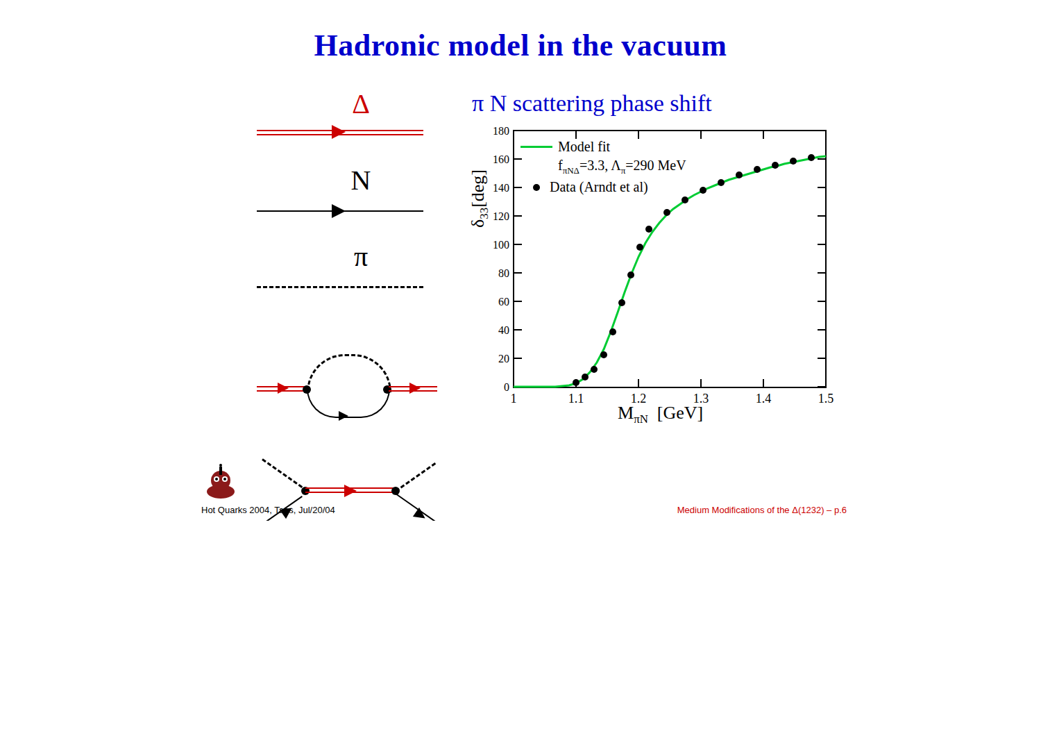Hadronic model in the vacuum
Δ
N
π
π N scattering phase shift
δ33[deg]
MπN [GeV]
Model fit
fπNΔ=3.3, Λπ=290 MeV
Data (Arndt et al)
180 160 140 120 100 80 60 40 20 0 1 1.1 1.2 1.3 1.4 1.5
Hot Quarks 2004, Taos, Jul/20/04
Medium Modifications of the Δ(1232) – p.6